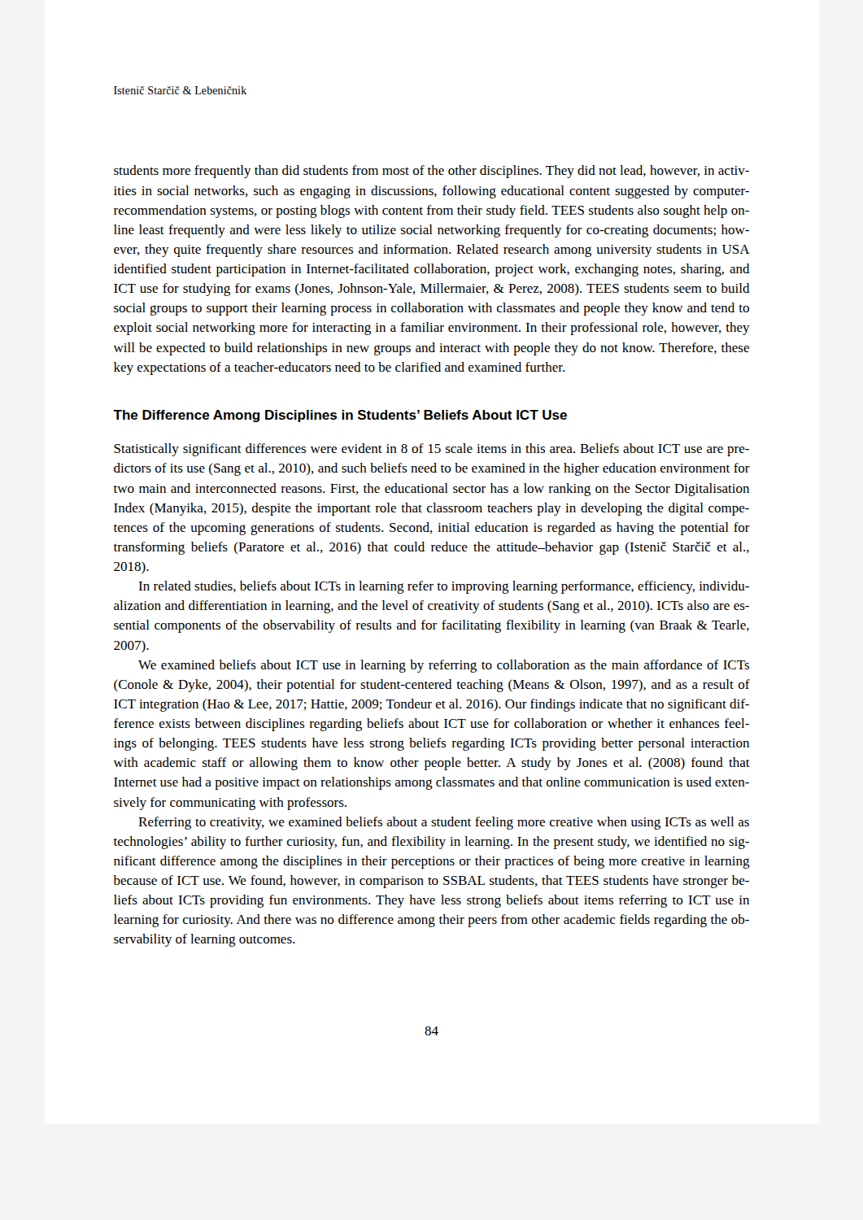Istenič Starčič & Lebeničnik
students more frequently than did students from most of the other disciplines. They did not lead, however, in activities in social networks, such as engaging in discussions, following educational content suggested by computer-recommendation systems, or posting blogs with content from their study field. TEES students also sought help online least frequently and were less likely to utilize social networking frequently for co-creating documents; however, they quite frequently share resources and information. Related research among university students in USA identified student participation in Internet-facilitated collaboration, project work, exchanging notes, sharing, and ICT use for studying for exams (Jones, Johnson-Yale, Millermaier, & Perez, 2008). TEES students seem to build social groups to support their learning process in collaboration with classmates and people they know and tend to exploit social networking more for interacting in a familiar environment. In their professional role, however, they will be expected to build relationships in new groups and interact with people they do not know. Therefore, these key expectations of a teacher-educators need to be clarified and examined further.
The Difference Among Disciplines in Students’ Beliefs About ICT Use
Statistically significant differences were evident in 8 of 15 scale items in this area. Beliefs about ICT use are predictors of its use (Sang et al., 2010), and such beliefs need to be examined in the higher education environment for two main and interconnected reasons. First, the educational sector has a low ranking on the Sector Digitalisation Index (Manyika, 2015), despite the important role that classroom teachers play in developing the digital competences of the upcoming generations of students. Second, initial education is regarded as having the potential for transforming beliefs (Paratore et al., 2016) that could reduce the attitude–behavior gap (Istenič Starčič et al., 2018).
In related studies, beliefs about ICTs in learning refer to improving learning performance, efficiency, individualization and differentiation in learning, and the level of creativity of students (Sang et al., 2010). ICTs also are essential components of the observability of results and for facilitating flexibility in learning (van Braak & Tearle, 2007).
We examined beliefs about ICT use in learning by referring to collaboration as the main affordance of ICTs (Conole & Dyke, 2004), their potential for student-centered teaching (Means & Olson, 1997), and as a result of ICT integration (Hao & Lee, 2017; Hattie, 2009; Tondeur et al. 2016). Our findings indicate that no significant difference exists between disciplines regarding beliefs about ICT use for collaboration or whether it enhances feelings of belonging. TEES students have less strong beliefs regarding ICTs providing better personal interaction with academic staff or allowing them to know other people better. A study by Jones et al. (2008) found that Internet use had a positive impact on relationships among classmates and that online communication is used extensively for communicating with professors.
Referring to creativity, we examined beliefs about a student feeling more creative when using ICTs as well as technologies’ ability to further curiosity, fun, and flexibility in learning. In the present study, we identified no significant difference among the disciplines in their perceptions or their practices of being more creative in learning because of ICT use. We found, however, in comparison to SSBAL students, that TEES students have stronger beliefs about ICTs providing fun environments. They have less strong beliefs about items referring to ICT use in learning for curiosity. And there was no difference among their peers from other academic fields regarding the observability of learning outcomes.
84